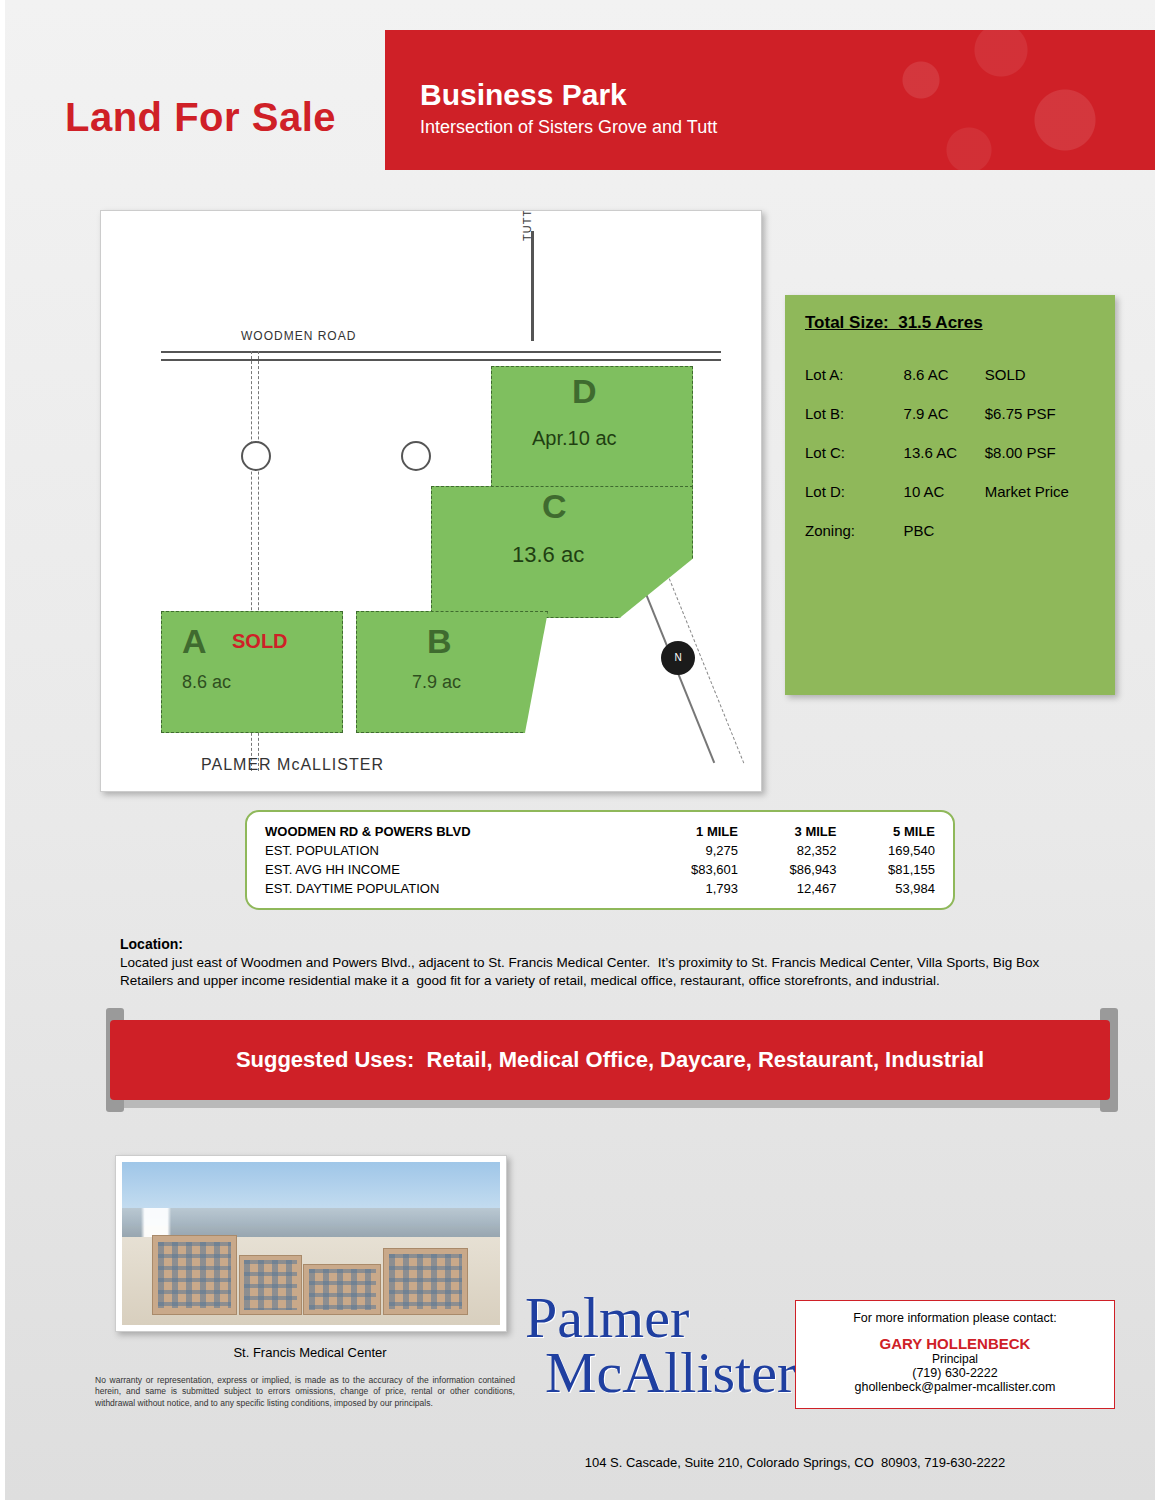Land For Sale
Business Park
Intersection of Sisters Grove and Tutt
TUTT BLVD.
WOODMEN ROAD
D Apr.10 ac
C 13.6 ac
A SOLD 8.6 ac
B 7.9 ac
N
PALMER McALLISTER
Total Size: 31.5 Acres
| Lot A: | 8.6 AC | SOLD |
| Lot B: | 7.9 AC | $6.75 PSF |
| Lot C: | 13.6 AC | $8.00 PSF |
| Lot D: | 10 AC | Market Price |
| Zoning: | PBC | |
| WOODMEN RD & POWERS BLVD | 1 MILE | 3 MILE | 5 MILE |
| --- | --- | --- | --- |
| EST. POPULATION | 9,275 | 82,352 | 169,540 |
| EST. AVG HH INCOME | $83,601 | $86,943 | $81,155 |
| EST. DAYTIME POPULATION | 1,793 | 12,467 | 53,984 |
Location:
Located just east of Woodmen and Powers Blvd., adjacent to St. Francis Medical Center. It’s proximity to St. Francis Medical Center, Villa Sports, Big Box Retailers and upper income residential make it a good fit for a variety of retail, medical office, restaurant, office storefronts, and industrial.
Suggested Uses: Retail, Medical Office, Daycare, Restaurant, Industrial
St. Francis Medical Center
No warranty or representation, express or implied, is made as to the accuracy of the information contained herein, and same is submitted subject to errors omissions, change of price, rental or other conditions, withdrawal without notice, and to any specific listing conditions, imposed by our principals.
Palmer
McAllister
For more information please contact:
GARY HOLLENBECK
Principal
(719) 630-2222
ghollenbeck@palmer-mcallister.com
104 S. Cascade, Suite 210, Colorado Springs, CO 80903, 719-630-2222